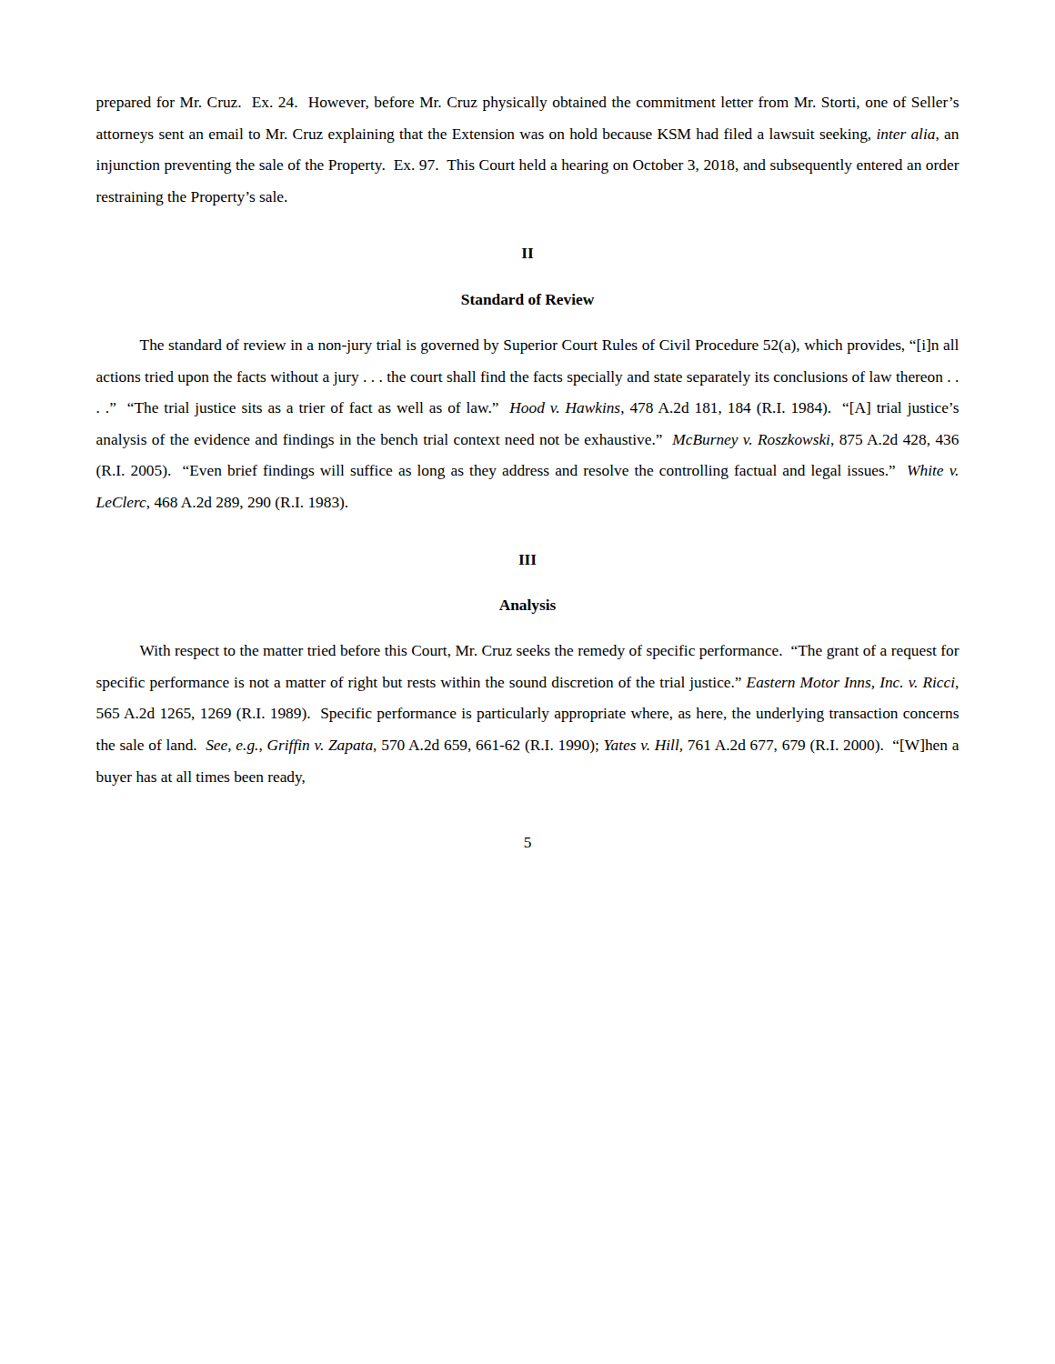prepared for Mr. Cruz. Ex. 24. However, before Mr. Cruz physically obtained the commitment letter from Mr. Storti, one of Seller’s attorneys sent an email to Mr. Cruz explaining that the Extension was on hold because KSM had filed a lawsuit seeking, inter alia, an injunction preventing the sale of the Property. Ex. 97. This Court held a hearing on October 3, 2018, and subsequently entered an order restraining the Property’s sale.
II
Standard of Review
The standard of review in a non-jury trial is governed by Superior Court Rules of Civil Procedure 52(a), which provides, “[i]n all actions tried upon the facts without a jury . . . the court shall find the facts specially and state separately its conclusions of law thereon . . . .” “The trial justice sits as a trier of fact as well as of law.” Hood v. Hawkins, 478 A.2d 181, 184 (R.I. 1984). “[A] trial justice’s analysis of the evidence and findings in the bench trial context need not be exhaustive.” McBurney v. Roszkowski, 875 A.2d 428, 436 (R.I. 2005). “Even brief findings will suffice as long as they address and resolve the controlling factual and legal issues.” White v. LeClerc, 468 A.2d 289, 290 (R.I. 1983).
III
Analysis
With respect to the matter tried before this Court, Mr. Cruz seeks the remedy of specific performance. “The grant of a request for specific performance is not a matter of right but rests within the sound discretion of the trial justice.” Eastern Motor Inns, Inc. v. Ricci, 565 A.2d 1265, 1269 (R.I. 1989). Specific performance is particularly appropriate where, as here, the underlying transaction concerns the sale of land. See, e.g., Griffin v. Zapata, 570 A.2d 659, 661-62 (R.I. 1990); Yates v. Hill, 761 A.2d 677, 679 (R.I. 2000). “[W]hen a buyer has at all times been ready,
5